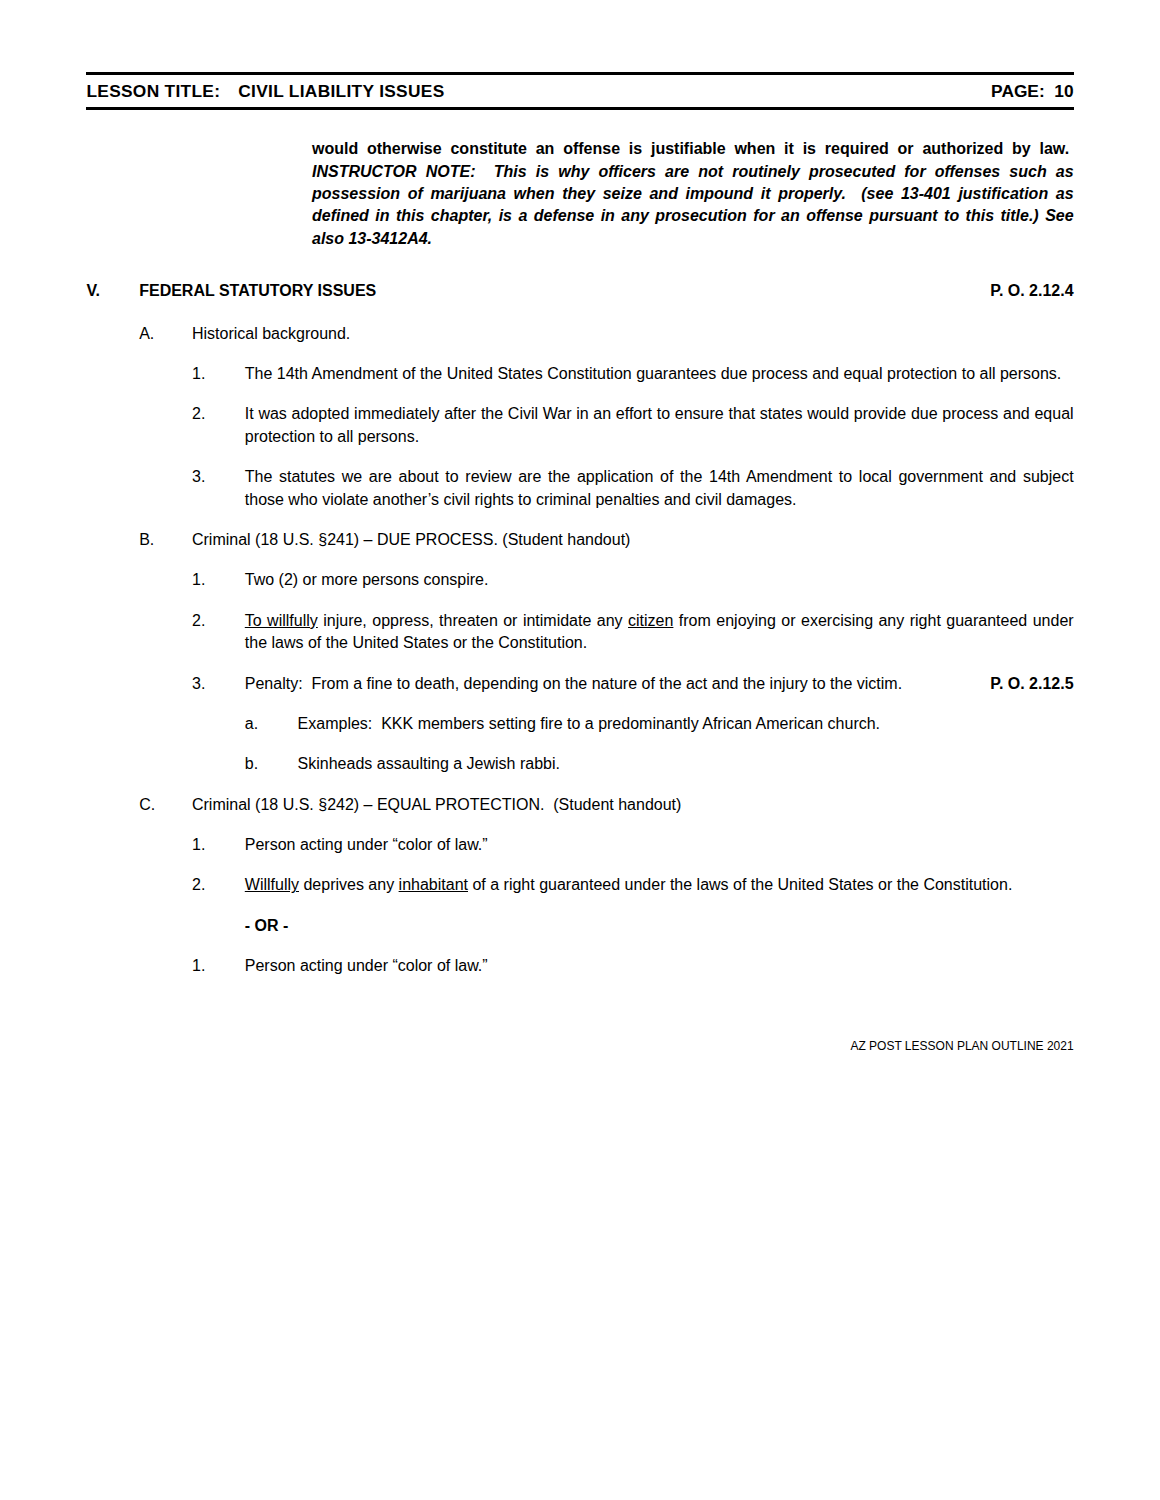LESSON TITLE: CIVIL LIABILITY ISSUES PAGE: 10
would otherwise constitute an offense is justifiable when it is required or authorized by law. INSTRUCTOR NOTE: This is why officers are not routinely prosecuted for offenses such as possession of marijuana when they seize and impound it properly. (see 13-401 justification as defined in this chapter, is a defense in any prosecution for an offense pursuant to this title.) See also 13-3412A4.
V. FEDERAL STATUTORY ISSUES P. O. 2.12.4
A. Historical background.
1. The 14th Amendment of the United States Constitution guarantees due process and equal protection to all persons.
2. It was adopted immediately after the Civil War in an effort to ensure that states would provide due process and equal protection to all persons.
3. The statutes we are about to review are the application of the 14th Amendment to local government and subject those who violate another’s civil rights to criminal penalties and civil damages.
B. Criminal (18 U.S. §241) – DUE PROCESS. (Student handout)
1. Two (2) or more persons conspire.
2. To willfully injure, oppress, threaten or intimidate any citizen from enjoying or exercising any right guaranteed under the laws of the United States or the Constitution.
3. Penalty: From a fine to death, depending on the nature of the act and the injury to the victim.P. O. 2.12.5
a. Examples: KKK members setting fire to a predominantly African American church.
b. Skinheads assaulting a Jewish rabbi.
C. Criminal (18 U.S. §242) – EQUAL PROTECTION. (Student handout)
1. Person acting under “color of law.”
2. Willfully deprives any inhabitant of a right guaranteed under the laws of the United States or the Constitution.
- OR -
1. Person acting under “color of law.”
AZ POST LESSON PLAN OUTLINE 2021